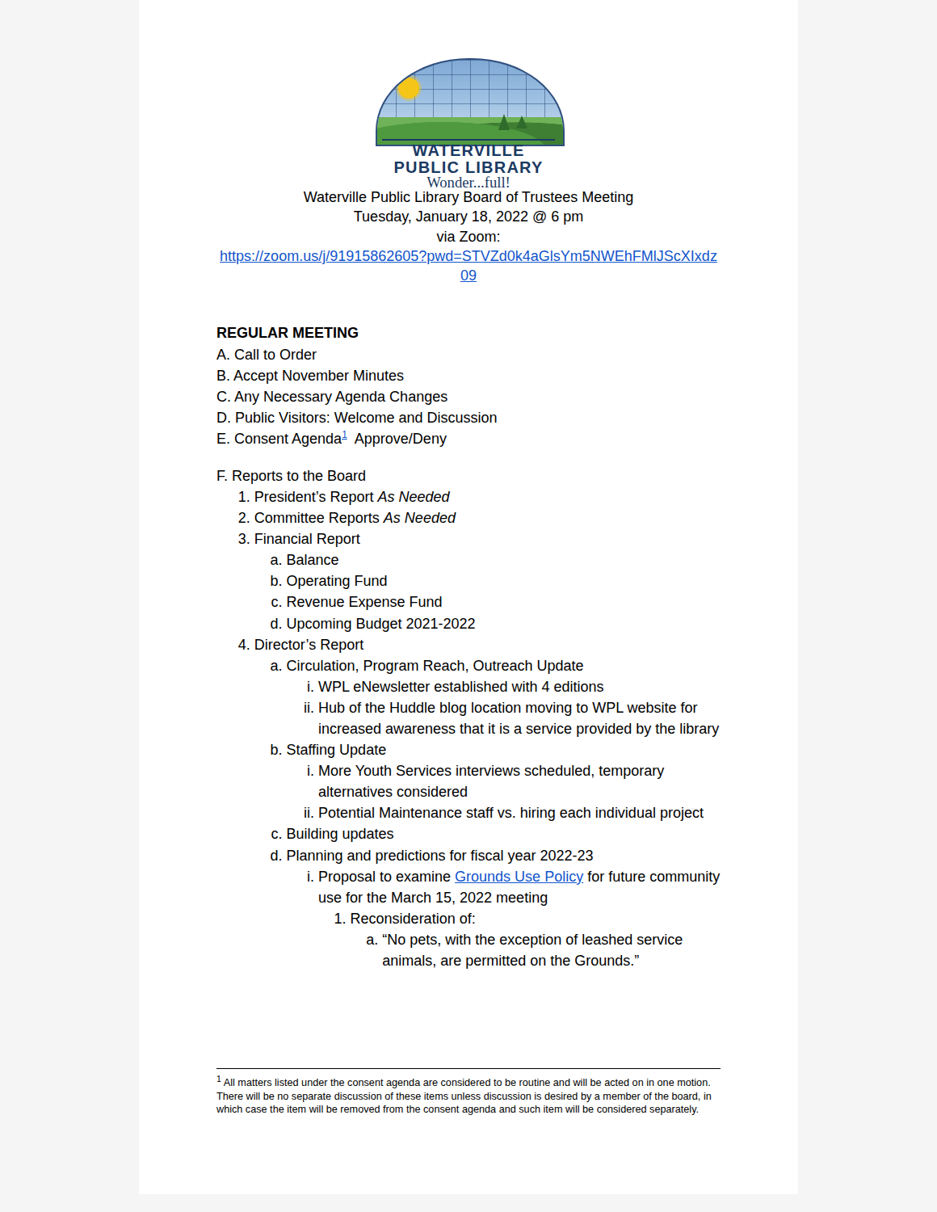WATERVILLE
PUBLIC LIBRARY
Wonder...full!
Waterville Public Library Board of Trustees Meeting
Tuesday, January 18, 2022 @ 6 pm
via Zoom:
https://zoom.us/j/91915862605?pwd=STVZd0k4aGlsYm5NWEhFMlJScXIxdz09
REGULAR MEETING
A. Call to Order
B. Accept November Minutes
C. Any Necessary Agenda Changes
D. Public Visitors: Welcome and Discussion
E. Consent Agenda1 Approve/Deny
F. Reports to the Board
President’s Report As Needed
Committee Reports As Needed
Financial Report
Balance
Operating Fund
Revenue Expense Fund
Upcoming Budget 2021-2022
Director’s Report
Circulation, Program Reach, Outreach Update
WPL eNewsletter established with 4 editions
Hub of the Huddle blog location moving to WPL website for increased awareness that it is a service provided by the library
Staffing Update
More Youth Services interviews scheduled, temporary alternatives considered
Potential Maintenance staff vs. hiring each individual project
Building updates
Planning and predictions for fiscal year 2022-23
Proposal to examine Grounds Use Policy for future community use for the March 15, 2022 meeting
Reconsideration of:
“No pets, with the exception of leashed service animals, are permitted on the Grounds.”
1 All matters listed under the consent agenda are considered to be routine and will be acted on in one motion. There will be no separate discussion of these items unless discussion is desired by a member of the board, in which case the item will be removed from the consent agenda and such item will be considered separately.